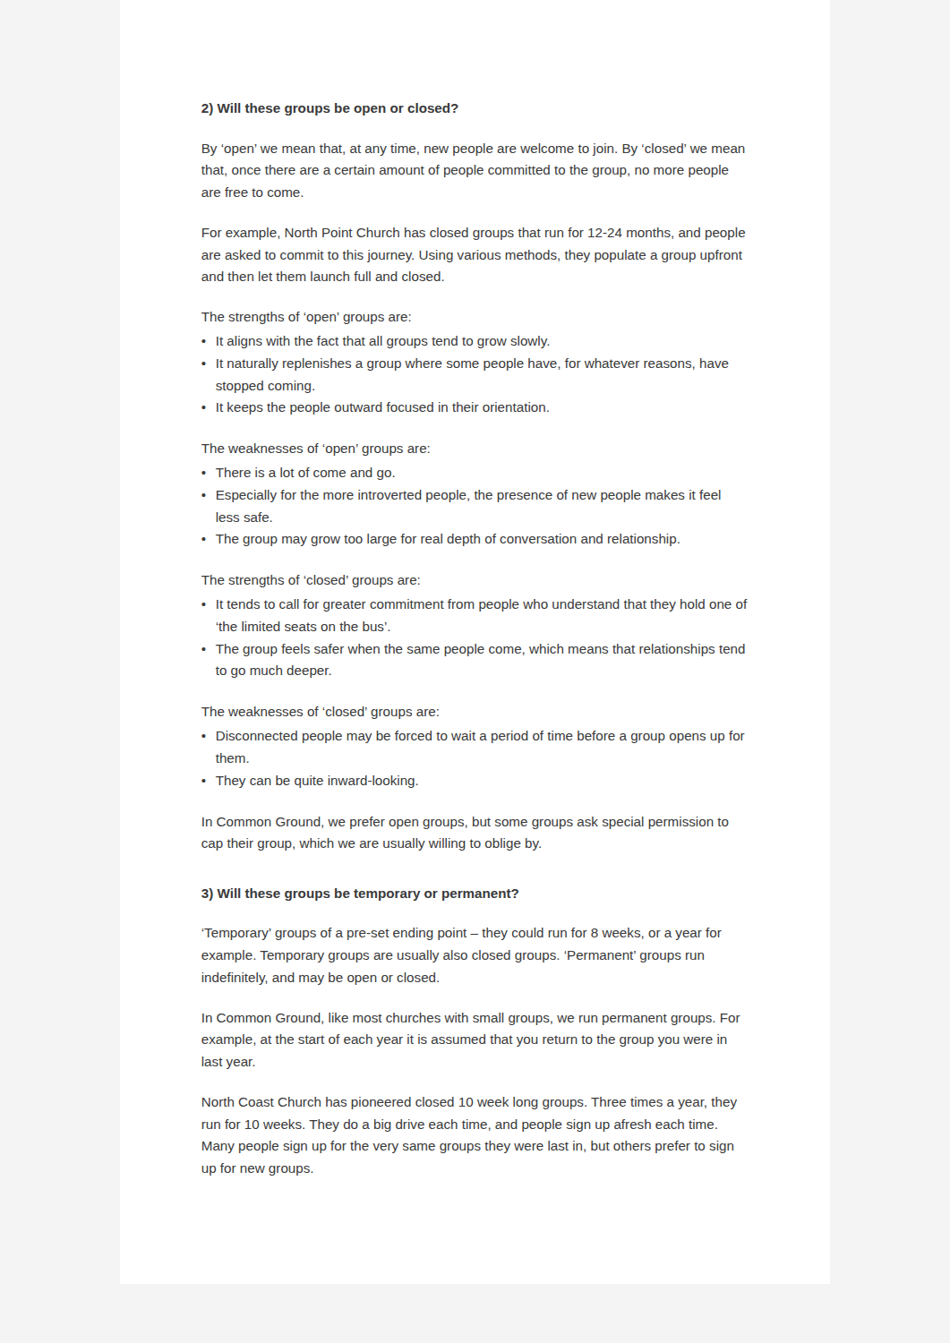2) Will these groups be open or closed?
By ‘open’ we mean that, at any time, new people are welcome to join. By ‘closed’ we mean that, once there are a certain amount of people committed to the group, no more people are free to come.
For example, North Point Church has closed groups that run for 12-24 months, and people are asked to commit to this journey. Using various methods, they populate a group upfront and then let them launch full and closed.
The strengths of ‘open’ groups are:
It aligns with the fact that all groups tend to grow slowly.
It naturally replenishes a group where some people have, for whatever reasons, have stopped coming.
It keeps the people outward focused in their orientation.
The weaknesses of ‘open’ groups are:
There is a lot of come and go.
Especially for the more introverted people, the presence of new people makes it feel less safe.
The group may grow too large for real depth of conversation and relationship.
The strengths of ‘closed’ groups are:
It tends to call for greater commitment from people who understand that they hold one of ‘the limited seats on the bus’.
The group feels safer when the same people come, which means that relationships tend to go much deeper.
The weaknesses of ‘closed’ groups are:
Disconnected people may be forced to wait a period of time before a group opens up for them.
They can be quite inward-looking.
In Common Ground, we prefer open groups, but some groups ask special permission to cap their group, which we are usually willing to oblige by.
3) Will these groups be temporary or permanent?
‘Temporary’ groups of a pre-set ending point – they could run for 8 weeks, or a year for example. Temporary groups are usually also closed groups. ‘Permanent’ groups run indefinitely, and may be open or closed.
In Common Ground, like most churches with small groups, we run permanent groups. For example, at the start of each year it is assumed that you return to the group you were in last year.
North Coast Church has pioneered closed 10 week long groups. Three times a year, they run for 10 weeks. They do a big drive each time, and people sign up afresh each time. Many people sign up for the very same groups they were last in, but others prefer to sign up for new groups.